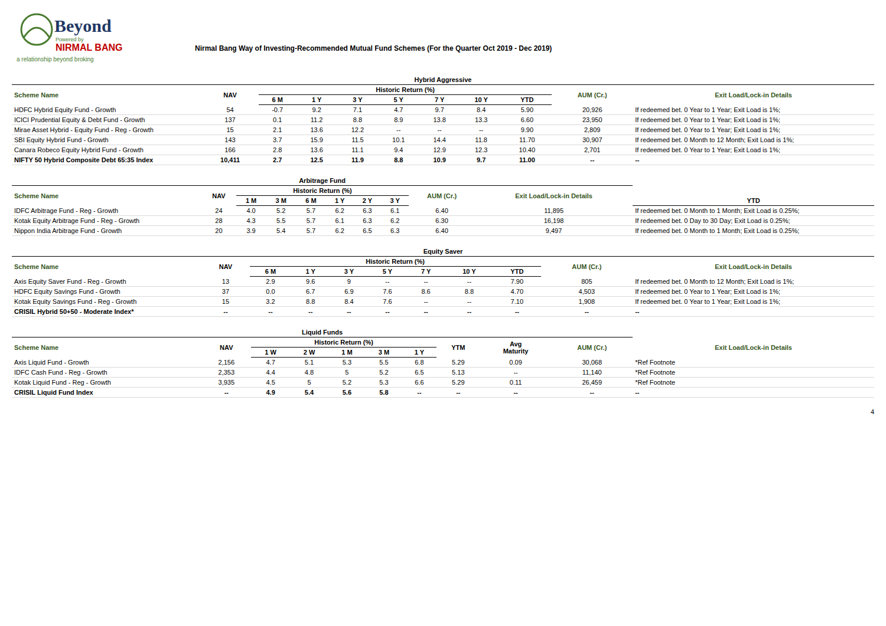Beyond Powered by NIRMAL BANG a relationship beyond broking
Nirmal Bang Way of Investing-Recommended Mutual Fund Schemes (For the Quarter Oct 2019 - Dec 2019)
| Hybrid Aggressive |
| --- |
| Scheme Name | NAV | Historic Return (%) | AUM (Cr.) | Exit Load/Lock-in Details |
| 6 M | 1 Y | 3 Y | 5 Y | 7 Y | 10 Y | YTD |
| HDFC Hybrid Equity Fund - Growth | 54 | -0.7 | 9.2 | 7.1 | 4.7 | 9.7 | 8.4 | 5.90 | 20,926 | If redeemed bet. 0 Year to 1 Year; Exit Load is 1%; |
| ICICI Prudential Equity & Debt Fund - Growth | 137 | 0.1 | 11.2 | 8.8 | 8.9 | 13.8 | 13.3 | 6.60 | 23,950 | If redeemed bet. 0 Year to 1 Year; Exit Load is 1%; |
| Mirae Asset Hybrid - Equity Fund - Reg - Growth | 15 | 2.1 | 13.6 | 12.2 | -- | -- | -- | 9.90 | 2,809 | If redeemed bet. 0 Year to 1 Year; Exit Load is 1%; |
| SBI Equity Hybrid Fund - Growth | 143 | 3.7 | 15.9 | 11.5 | 10.1 | 14.4 | 11.8 | 11.70 | 30,907 | If redeemed bet. 0 Month to 12 Month; Exit Load is 1%; |
| Canara Robeco Equity Hybrid Fund - Growth | 166 | 2.8 | 13.6 | 11.1 | 9.4 | 12.9 | 12.3 | 10.40 | 2,701 | If redeemed bet. 0 Year to 1 Year; Exit Load is 1%; |
| NIFTY 50 Hybrid Composite Debt 65:35 Index | 10,411 | 2.7 | 12.5 | 11.9 | 8.8 | 10.9 | 9.7 | 11.00 | -- | -- |
| Arbitrage Fund |
| --- |
| Scheme Name | NAV | Historic Return (%) | AUM (Cr.) | Exit Load/Lock-in Details |
| 1 M | 3 M | 6 M | 1 Y | 2 Y | 3 Y | YTD |
| IDFC Arbitrage Fund - Reg - Growth | 24 | 4.0 | 5.2 | 5.7 | 6.2 | 6.3 | 6.1 | 6.40 | 11,895 | If redeemed bet. 0 Month to 1 Month; Exit Load is 0.25%; |
| Kotak Equity Arbitrage Fund - Reg - Growth | 28 | 4.3 | 5.5 | 5.7 | 6.1 | 6.3 | 6.2 | 6.30 | 16,198 | If redeemed bet. 0 Day to 30 Day; Exit Load is 0.25%; |
| Nippon India Arbitrage Fund - Growth | 20 | 3.9 | 5.4 | 5.7 | 6.2 | 6.5 | 6.3 | 6.40 | 9,497 | If redeemed bet. 0 Month to 1 Month; Exit Load is 0.25%; |
| Equity Saver |
| --- |
| Scheme Name | NAV | Historic Return (%) | AUM (Cr.) | Exit Load/Lock-in Details |
| 6 M | 1 Y | 3 Y | 5 Y | 7 Y | 10 Y | YTD |
| Axis Equity Saver Fund - Reg - Growth | 13 | 2.9 | 9.6 | 9 | -- | -- | -- | 7.90 | 805 | If redeemed bet. 0 Month to 12 Month; Exit Load is 1%; |
| HDFC Equity Savings Fund - Growth | 37 | 0.0 | 6.7 | 6.9 | 7.6 | 8.6 | 8.8 | 4.70 | 4,503 | If redeemed bet. 0 Year to 1 Year; Exit Load is 1%; |
| Kotak Equity Savings Fund - Reg - Growth | 15 | 3.2 | 8.8 | 8.4 | 7.6 | -- | -- | 7.10 | 1,908 | If redeemed bet. 0 Year to 1 Year; Exit Load is 1%; |
| CRISIL Hybrid 50+50 - Moderate Index* | -- | -- | -- | -- | -- | -- | -- | -- | -- | -- |
| Liquid Funds |
| --- |
| Scheme Name | NAV | Historic Return (%) | YTM | Avg Maturity | AUM (Cr.) | Exit Load/Lock-in Details |
| 1 W | 2 W | 1 M | 3 M | 1 Y |
| Axis Liquid Fund - Growth | 2,156 | 4.7 | 5.1 | 5.3 | 5.5 | 6.8 | 5.29 | 0.09 | 30,068 | *Ref Footnote |
| IDFC Cash Fund - Reg - Growth | 2,353 | 4.4 | 4.8 | 5 | 5.2 | 6.5 | 5.13 | -- | 11,140 | *Ref Footnote |
| Kotak Liquid Fund - Reg - Growth | 3,935 | 4.5 | 5 | 5.2 | 5.3 | 6.6 | 5.29 | 0.11 | 26,459 | *Ref Footnote |
| CRISIL Liquid Fund Index | -- | 4.9 | 5.4 | 5.6 | 5.8 | -- | -- | -- | -- | -- |
4